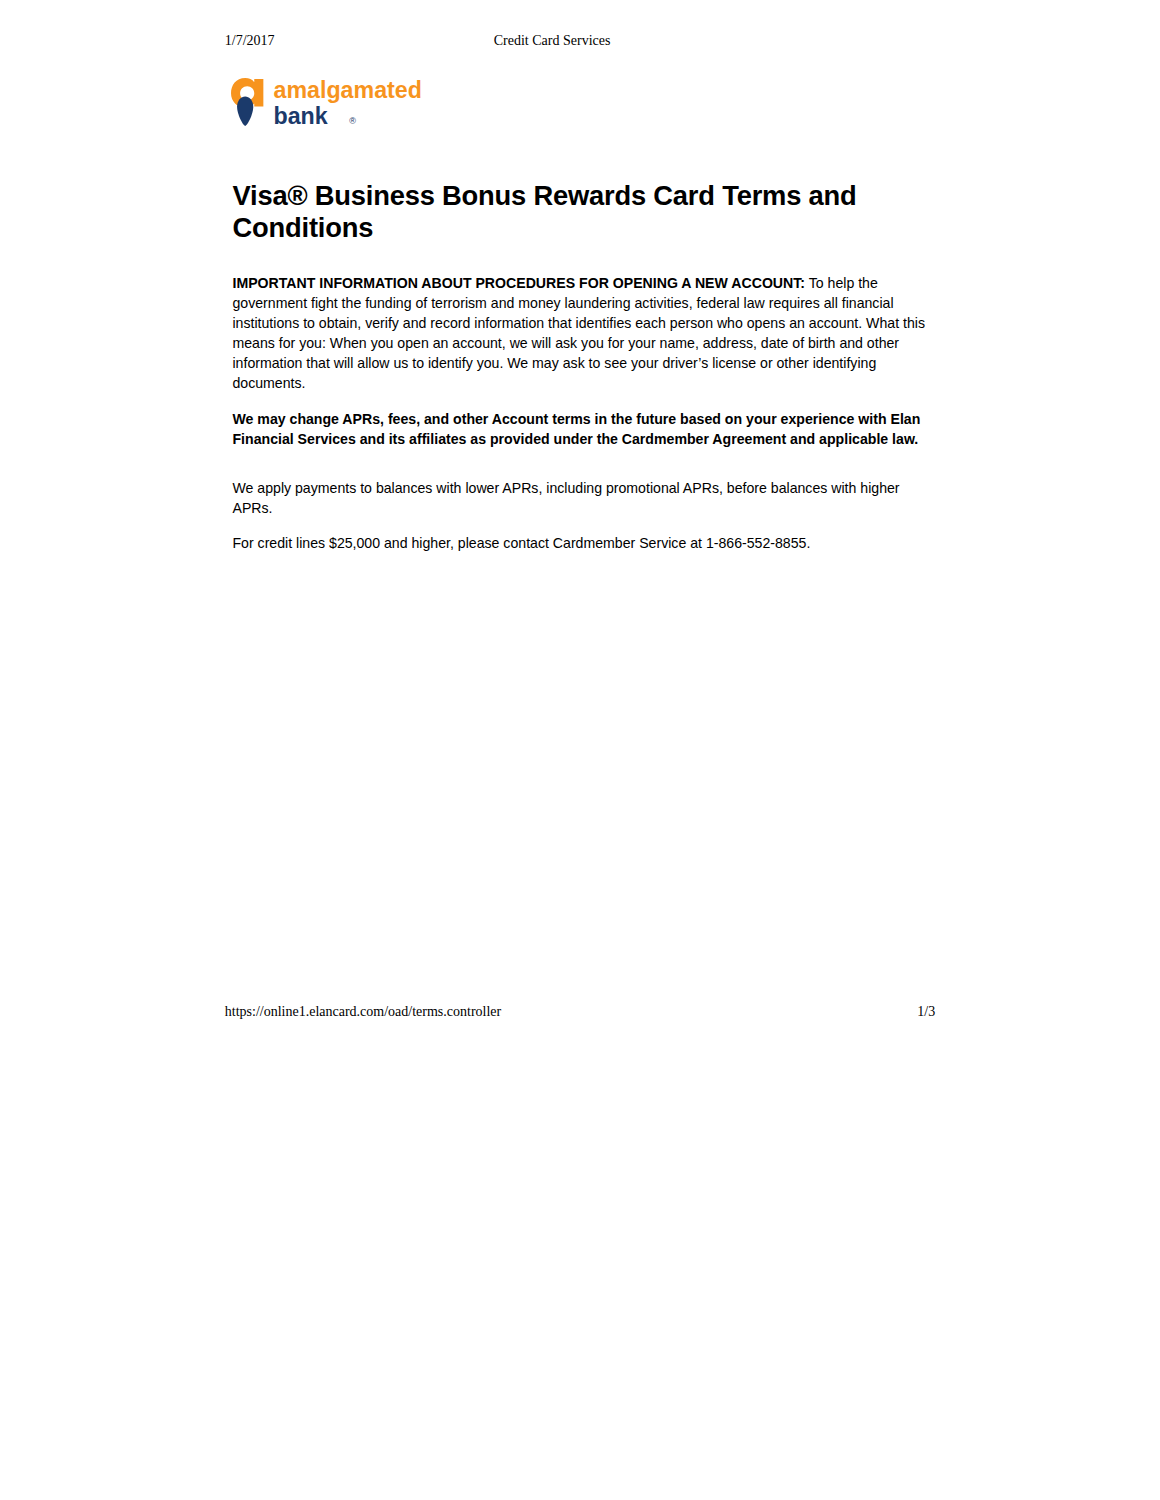1/7/2017
Credit Card Services
Visa® Business Bonus Rewards Card Terms and Conditions
IMPORTANT INFORMATION ABOUT PROCEDURES FOR OPENING A NEW ACCOUNT: To help the government fight the funding of terrorism and money laundering activities, federal law requires all financial institutions to obtain, verify and record information that identifies each person who opens an account. What this means for you: When you open an account, we will ask you for your name, address, date of birth and other information that will allow us to identify you. We may ask to see your driver’s license or other identifying documents.
We may change APRs, fees, and other Account terms in the future based on your experience with Elan Financial Services and its affiliates as provided under the Cardmember Agreement and applicable law.
We apply payments to balances with lower APRs, including promotional APRs, before balances with higher APRs.
For credit lines $25,000 and higher, please contact Cardmember Service at 1-866-552-8855.
https://online1.elancard.com/oad/terms.controller
1/3